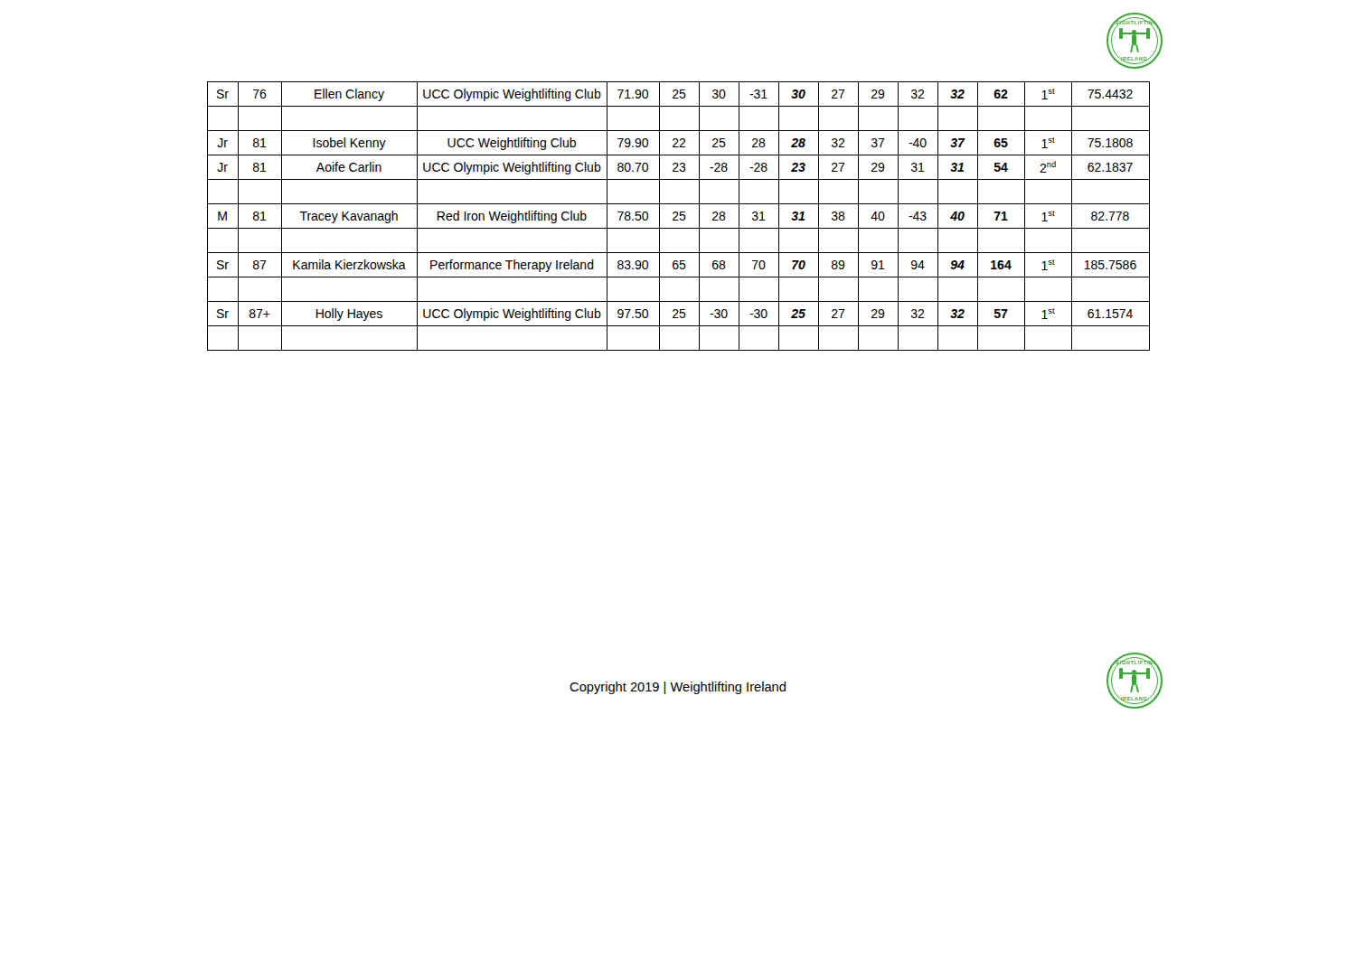WEIGHTLIFTING
IRELAND
| Sr | 76 | Ellen Clancy | UCC Olympic Weightlifting Club | 71.90 | 25 | 30 | -31 | 30 | 27 | 29 | 32 | 32 | 62 | 1 st | 75.4432 |
| Jr | 81 | Isobel Kenny | UCC Weightlifting Club | 79.90 | 22 | 25 | 28 | 28 | 32 | 37 | -40 | 37 | 65 | 1 st | 75.1808 |
| Jr | 81 | Aoife Carlin | UCC Olympic Weightlifting Club | 80.70 | 23 | -28 | -28 | 23 | 27 | 29 | 31 | 31 | 54 | 2 nd | 62.1837 |
| M | 81 | Tracey Kavanagh | Red Iron Weightlifting Club | 78.50 | 25 | 28 | 31 | 31 | 38 | 40 | -43 | 40 | 71 | 1 st | 82.778 |
| Sr | 87 | Kamila Kierzkowska | Performance Therapy Ireland | 83.90 | 65 | 68 | 70 | 70 | 89 | 91 | 94 | 94 | 164 | 1 st | 185.7586 |
| Sr | 87+ | Holly Hayes | UCC Olympic Weightlifting Club | 97.50 | 25 | -30 | -30 | 25 | 27 | 29 | 32 | 32 | 57 | 1 st | 61.1574 |
Copyright 2019 | Weightlifting Ireland
WEIGHTLIFTING
IRELAND